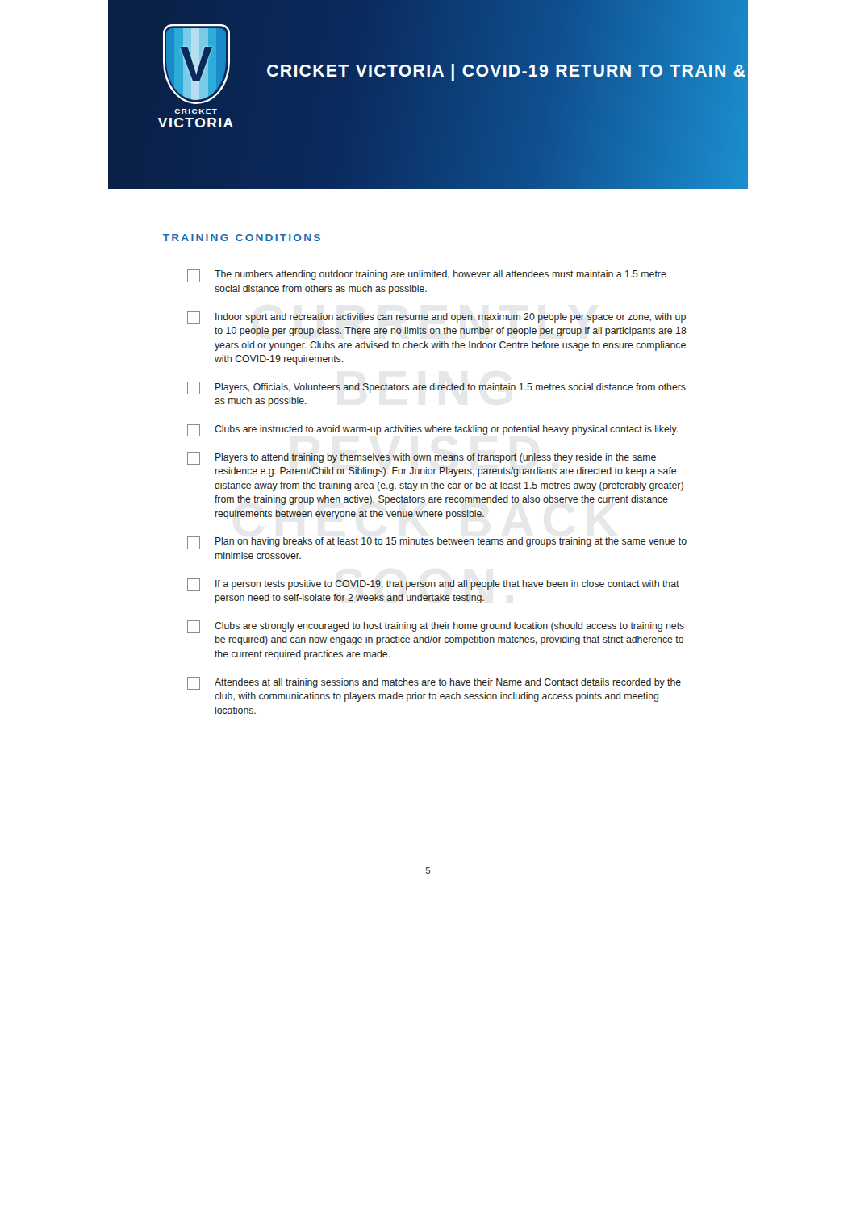V
CRICKET
VICTORIA
Cricket Victoria | COVID-19 Return to Train & Play
CURRENTLY
BEING
REVISED.
CHECK BACK
SOON.
Training Conditions
The numbers attending outdoor training are unlimited, however all attendees must maintain a 1.5 metre social distance from others as much as possible.
Indoor sport and recreation activities can resume and open, maximum 20 people per space or zone, with up to 10 people per group class. There are no limits on the number of people per group if all participants are 18 years old or younger. Clubs are advised to check with the Indoor Centre before usage to ensure compliance with COVID-19 requirements.
Players, Officials, Volunteers and Spectators are directed to maintain 1.5 metres social distance from others as much as possible.
Clubs are instructed to avoid warm-up activities where tackling or potential heavy physical contact is likely.
Players to attend training by themselves with own means of transport (unless they reside in the same residence e.g. Parent/Child or Siblings). For Junior Players, parents/guardians are directed to keep a safe distance away from the training area (e.g. stay in the car or be at least 1.5 metres away (preferably greater) from the training group when active). Spectators are recommended to also observe the current distance requirements between everyone at the venue where possible.
Plan on having breaks of at least 10 to 15 minutes between teams and groups training at the same venue to minimise crossover.
If a person tests positive to COVID-19, that person and all people that have been in close contact with that person need to self-isolate for 2 weeks and undertake testing.
Clubs are strongly encouraged to host training at their home ground location (should access to training nets be required) and can now engage in practice and/or competition matches, providing that strict adherence to the current required practices are made.
Attendees at all training sessions and matches are to have their Name and Contact details recorded by the club, with communications to players made prior to each session including access points and meeting locations.
5